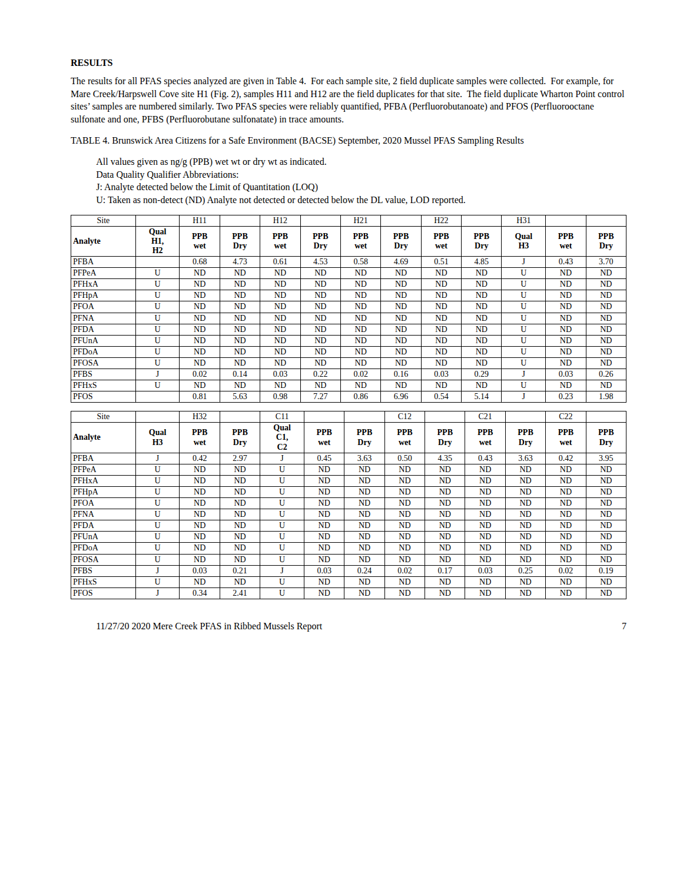RESULTS
The results for all PFAS species analyzed are given in Table 4. For each sample site, 2 field duplicate samples were collected. For example, for Mare Creek/Harpswell Cove site H1 (Fig. 2), samples H11 and H12 are the field duplicates for that site. The field duplicate Wharton Point control sites’ samples are numbered similarly. Two PFAS species were reliably quantified, PFBA (Perfluorobutanoate) and PFOS (Perfluorooctane sulfonate and one, PFBS (Perfluorobutane sulfonatate) in trace amounts.
TABLE 4. Brunswick Area Citizens for a Safe Environment (BACSE) September, 2020 Mussel PFAS Sampling Results
All values given as ng/g (PPB) wet wt or dry wt as indicated.
Data Quality Qualifier Abbreviations:
J: Analyte detected below the Limit of Quantitation (LOQ)
U: Taken as non-detect (ND) Analyte not detected or detected below the DL value, LOD reported.
| Site | | H11 | | H12 | | H21 | | H22 | | H31 | | |
| --- | --- | --- | --- | --- | --- | --- | --- | --- | --- | --- | --- | --- |
| Analyte | Qual H1, H2 | PPB wet | PPB Dry | PPB wet | PPB Dry | PPB wet | PPB Dry | PPB wet | PPB Dry | Qual H3 | PPB wet | PPB Dry |
| PFBA | | 0.68 | 4.73 | 0.61 | 4.53 | 0.58 | 4.69 | 0.51 | 4.85 | J | 0.43 | 3.70 |
| PFPeA | U | ND | ND | ND | ND | ND | ND | ND | ND | U | ND | ND |
| PFHxA | U | ND | ND | ND | ND | ND | ND | ND | ND | U | ND | ND |
| PFHpA | U | ND | ND | ND | ND | ND | ND | ND | ND | U | ND | ND |
| PFOA | U | ND | ND | ND | ND | ND | ND | ND | ND | U | ND | ND |
| PFNA | U | ND | ND | ND | ND | ND | ND | ND | ND | U | ND | ND |
| PFDA | U | ND | ND | ND | ND | ND | ND | ND | ND | U | ND | ND |
| PFUnA | U | ND | ND | ND | ND | ND | ND | ND | ND | U | ND | ND |
| PFDoA | U | ND | ND | ND | ND | ND | ND | ND | ND | U | ND | ND |
| PFOSA | U | ND | ND | ND | ND | ND | ND | ND | ND | U | ND | ND |
| PFBS | J | 0.02 | 0.14 | 0.03 | 0.22 | 0.02 | 0.16 | 0.03 | 0.29 | J | 0.03 | 0.26 |
| PFHxS | U | ND | ND | ND | ND | ND | ND | ND | ND | U | ND | ND |
| PFOS | | 0.81 | 5.63 | 0.98 | 7.27 | 0.86 | 6.96 | 0.54 | 5.14 | J | 0.23 | 1.98 |
| Site | | H32 | | C11 | | | C12 | | C21 | | C22 | |
| --- | --- | --- | --- | --- | --- | --- | --- | --- | --- | --- | --- | --- |
| Analyte | Qual H3 | PPB wet | PPB Dry | Qual C1, C2 | PPB wet | PPB Dry | PPB wet | PPB Dry | PPB wet | PPB Dry | PPB wet | PPB Dry |
| PFBA | J | 0.42 | 2.97 | J | 0.45 | 3.63 | 0.50 | 4.35 | 0.43 | 3.63 | 0.42 | 3.95 |
| PFPeA | U | ND | ND | U | ND | ND | ND | ND | ND | ND | ND | ND |
| PFHxA | U | ND | ND | U | ND | ND | ND | ND | ND | ND | ND | ND |
| PFHpA | U | ND | ND | U | ND | ND | ND | ND | ND | ND | ND | ND |
| PFOA | U | ND | ND | U | ND | ND | ND | ND | ND | ND | ND | ND |
| PFNA | U | ND | ND | U | ND | ND | ND | ND | ND | ND | ND | ND |
| PFDA | U | ND | ND | U | ND | ND | ND | ND | ND | ND | ND | ND |
| PFUnA | U | ND | ND | U | ND | ND | ND | ND | ND | ND | ND | ND |
| PFDoA | U | ND | ND | U | ND | ND | ND | ND | ND | ND | ND | ND |
| PFOSA | U | ND | ND | U | ND | ND | ND | ND | ND | ND | ND | ND |
| PFBS | J | 0.03 | 0.21 | J | 0.03 | 0.24 | 0.02 | 0.17 | 0.03 | 0.25 | 0.02 | 0.19 |
| PFHxS | U | ND | ND | U | ND | ND | ND | ND | ND | ND | ND | ND |
| PFOS | J | 0.34 | 2.41 | U | ND | ND | ND | ND | ND | ND | ND | ND |
11/27/20 2020 Mere Creek PFAS in Ribbed Mussels Report 7